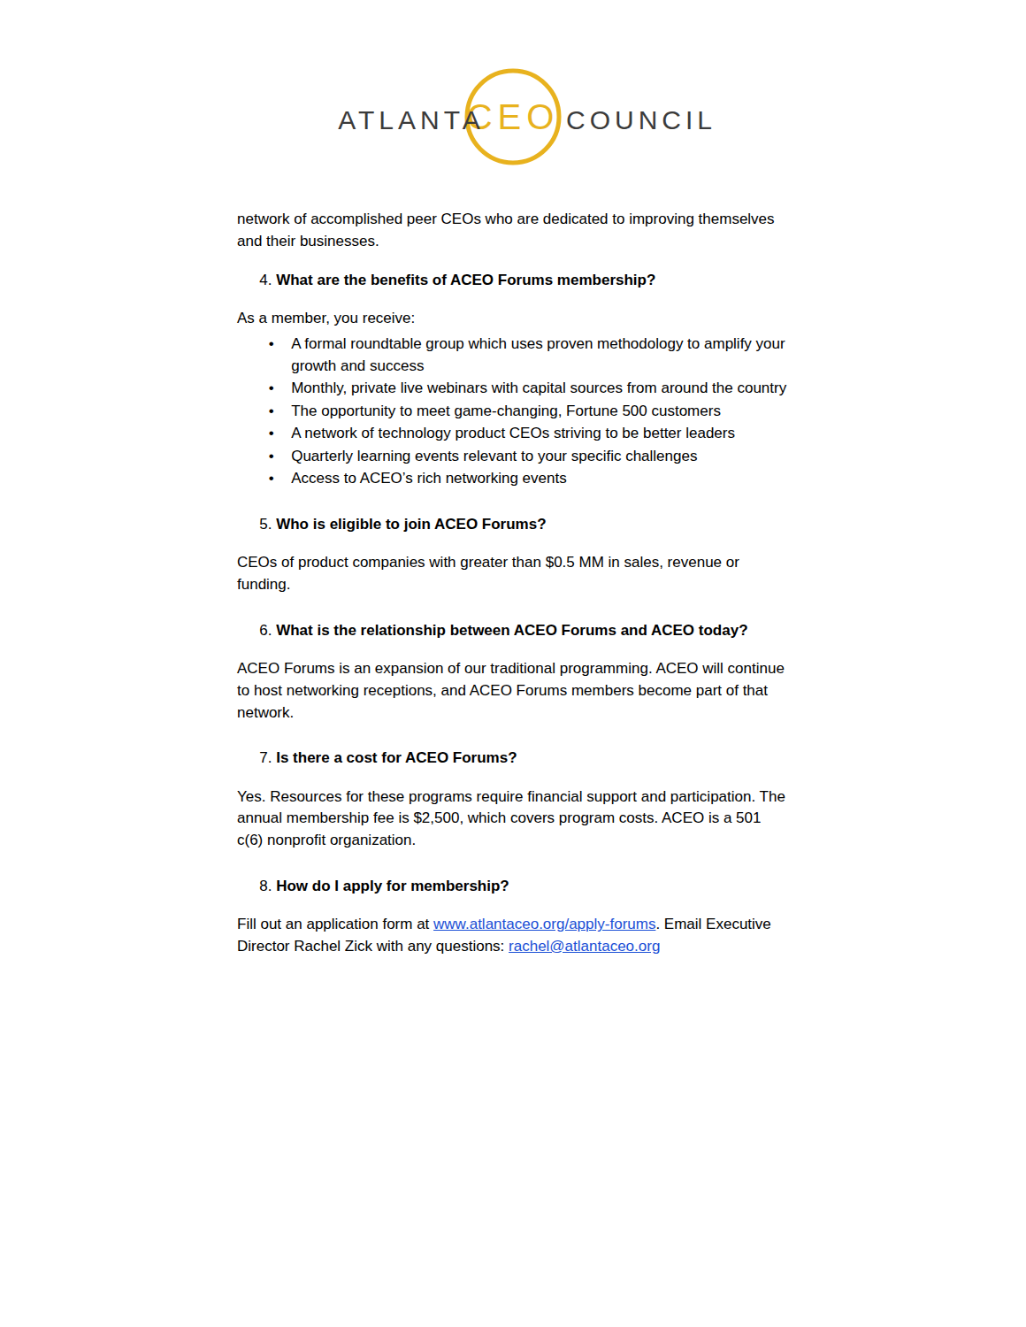CEO ATLANTA COUNCIL
network of accomplished peer CEOs who are dedicated to improving themselves and their businesses.
What are the benefits of ACEO Forums membership?
As a member, you receive:
A formal roundtable group which uses proven methodology to amplify your growth and success
Monthly, private live webinars with capital sources from around the country
The opportunity to meet game-changing, Fortune 500 customers
A network of technology product CEOs striving to be better leaders
Quarterly learning events relevant to your specific challenges
Access to ACEO’s rich networking events
Who is eligible to join ACEO Forums?
CEOs of product companies with greater than $0.5 MM in sales, revenue or funding.
What is the relationship between ACEO Forums and ACEO today?
ACEO Forums is an expansion of our traditional programming. ACEO will continue to host networking receptions, and ACEO Forums members become part of that network.
Is there a cost for ACEO Forums?
Yes. Resources for these programs require financial support and participation. The annual membership fee is $2,500, which covers program costs. ACEO is a 501 c(6) nonprofit organization.
How do I apply for membership?
Fill out an application form at www.atlantaceo.org/apply-forums. Email Executive Director Rachel Zick with any questions: rachel@atlantaceo.org